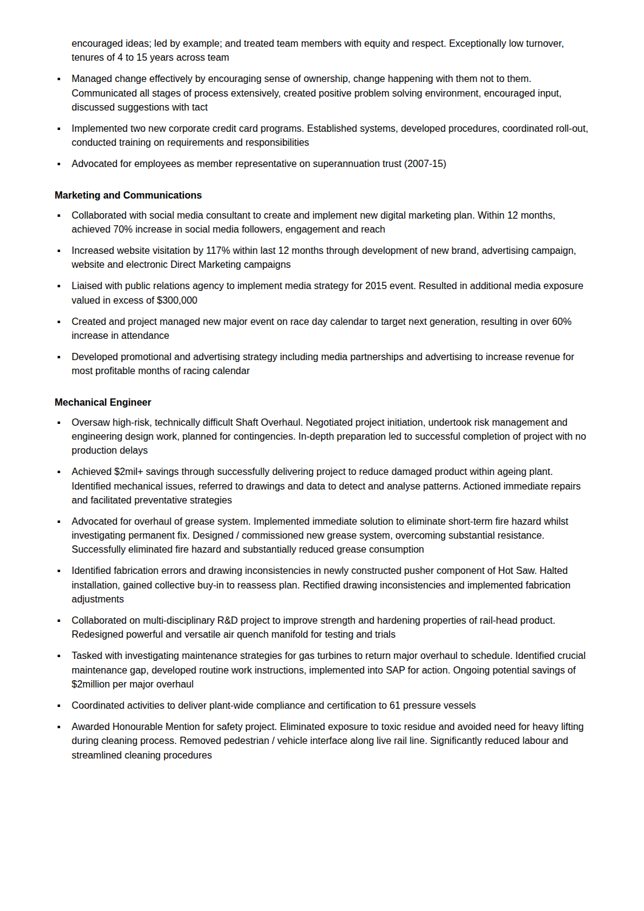encouraged ideas; led by example; and treated team members with equity and respect. Exceptionally low turnover, tenures of 4 to 15 years across team
Managed change effectively by encouraging sense of ownership, change happening with them not to them. Communicated all stages of process extensively, created positive problem solving environment, encouraged input, discussed suggestions with tact
Implemented two new corporate credit card programs. Established systems, developed procedures, coordinated roll-out, conducted training on requirements and responsibilities
Advocated for employees as member representative on superannuation trust (2007-15)
Marketing and Communications
Collaborated with social media consultant to create and implement new digital marketing plan. Within 12 months, achieved 70% increase in social media followers, engagement and reach
Increased website visitation by 117% within last 12 months through development of new brand, advertising campaign, website and electronic Direct Marketing campaigns
Liaised with public relations agency to implement media strategy for 2015 event. Resulted in additional media exposure valued in excess of $300,000
Created and project managed new major event on race day calendar to target next generation, resulting in over 60% increase in attendance
Developed promotional and advertising strategy including media partnerships and advertising to increase revenue for most profitable months of racing calendar
Mechanical Engineer
Oversaw high-risk, technically difficult Shaft Overhaul. Negotiated project initiation, undertook risk management and engineering design work, planned for contingencies. In-depth preparation led to successful completion of project with no production delays
Achieved $2mil+ savings through successfully delivering project to reduce damaged product within ageing plant. Identified mechanical issues, referred to drawings and data to detect and analyse patterns. Actioned immediate repairs and facilitated preventative strategies
Advocated for overhaul of grease system. Implemented immediate solution to eliminate short-term fire hazard whilst investigating permanent fix. Designed / commissioned new grease system, overcoming substantial resistance. Successfully eliminated fire hazard and substantially reduced grease consumption
Identified fabrication errors and drawing inconsistencies in newly constructed pusher component of Hot Saw. Halted installation, gained collective buy-in to reassess plan. Rectified drawing inconsistencies and implemented fabrication adjustments
Collaborated on multi-disciplinary R&D project to improve strength and hardening properties of rail-head product. Redesigned powerful and versatile air quench manifold for testing and trials
Tasked with investigating maintenance strategies for gas turbines to return major overhaul to schedule. Identified crucial maintenance gap, developed routine work instructions, implemented into SAP for action. Ongoing potential savings of $2million per major overhaul
Coordinated activities to deliver plant-wide compliance and certification to 61 pressure vessels
Awarded Honourable Mention for safety project. Eliminated exposure to toxic residue and avoided need for heavy lifting during cleaning process. Removed pedestrian / vehicle interface along live rail line. Significantly reduced labour and streamlined cleaning procedures